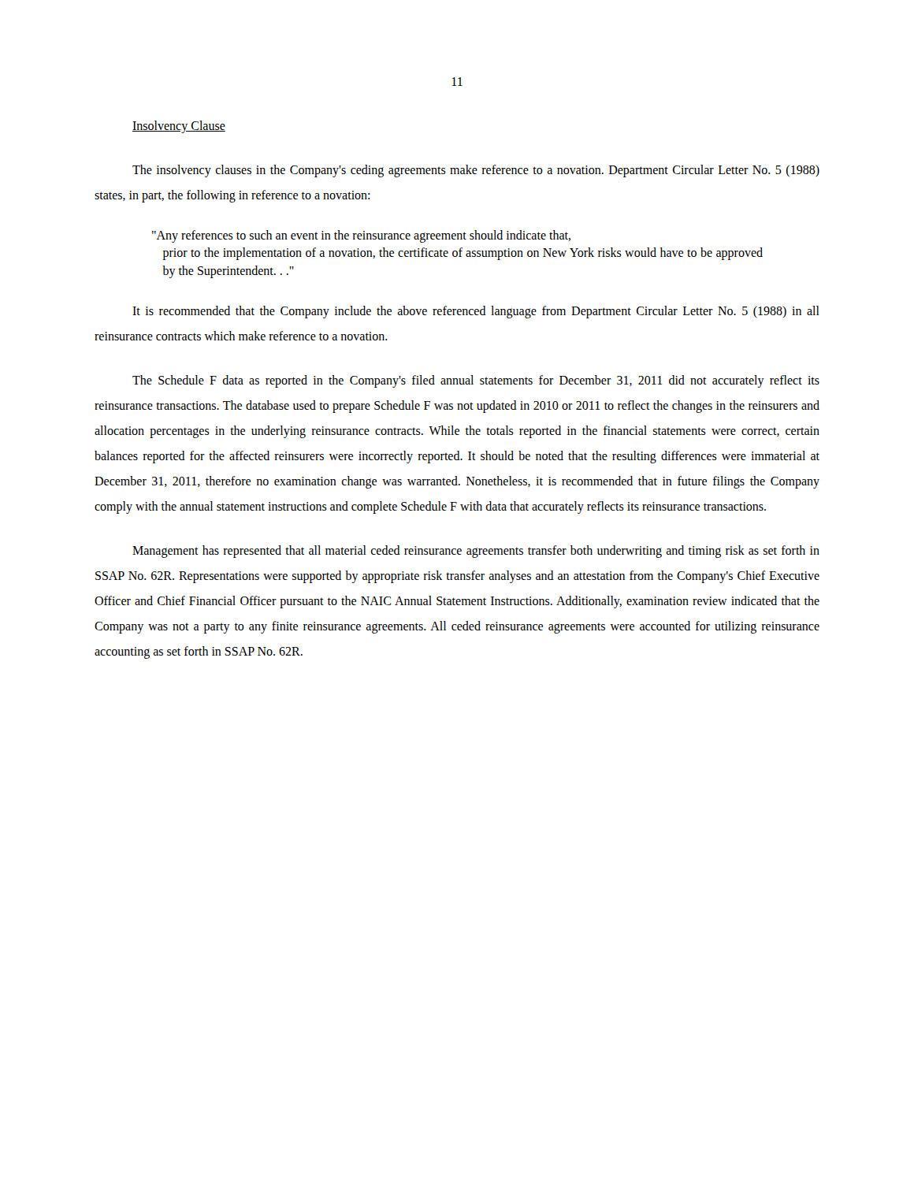11
Insolvency Clause
The insolvency clauses in the Company's ceding agreements make reference to a novation. Department Circular Letter No. 5 (1988) states, in part, the following in reference to a novation:
"Any references to such an event in the reinsurance agreement should indicate that,prior to the implementation of a novation, the certificate of assumption on New York risks would have to be approved by the Superintendent. . ."
It is recommended that the Company include the above referenced language from Department Circular Letter No. 5 (1988) in all reinsurance contracts which make reference to a novation.
The Schedule F data as reported in the Company's filed annual statements for December 31, 2011 did not accurately reflect its reinsurance transactions. The database used to prepare Schedule F was not updated in 2010 or 2011 to reflect the changes in the reinsurers and allocation percentages in the underlying reinsurance contracts. While the totals reported in the financial statements were correct, certain balances reported for the affected reinsurers were incorrectly reported. It should be noted that the resulting differences were immaterial at December 31, 2011, therefore no examination change was warranted. Nonetheless, it is recommended that in future filings the Company comply with the annual statement instructions and complete Schedule F with data that accurately reflects its reinsurance transactions.
Management has represented that all material ceded reinsurance agreements transfer both underwriting and timing risk as set forth in SSAP No. 62R. Representations were supported by appropriate risk transfer analyses and an attestation from the Company's Chief Executive Officer and Chief Financial Officer pursuant to the NAIC Annual Statement Instructions. Additionally, examination review indicated that the Company was not a party to any finite reinsurance agreements. All ceded reinsurance agreements were accounted for utilizing reinsurance accounting as set forth in SSAP No. 62R.